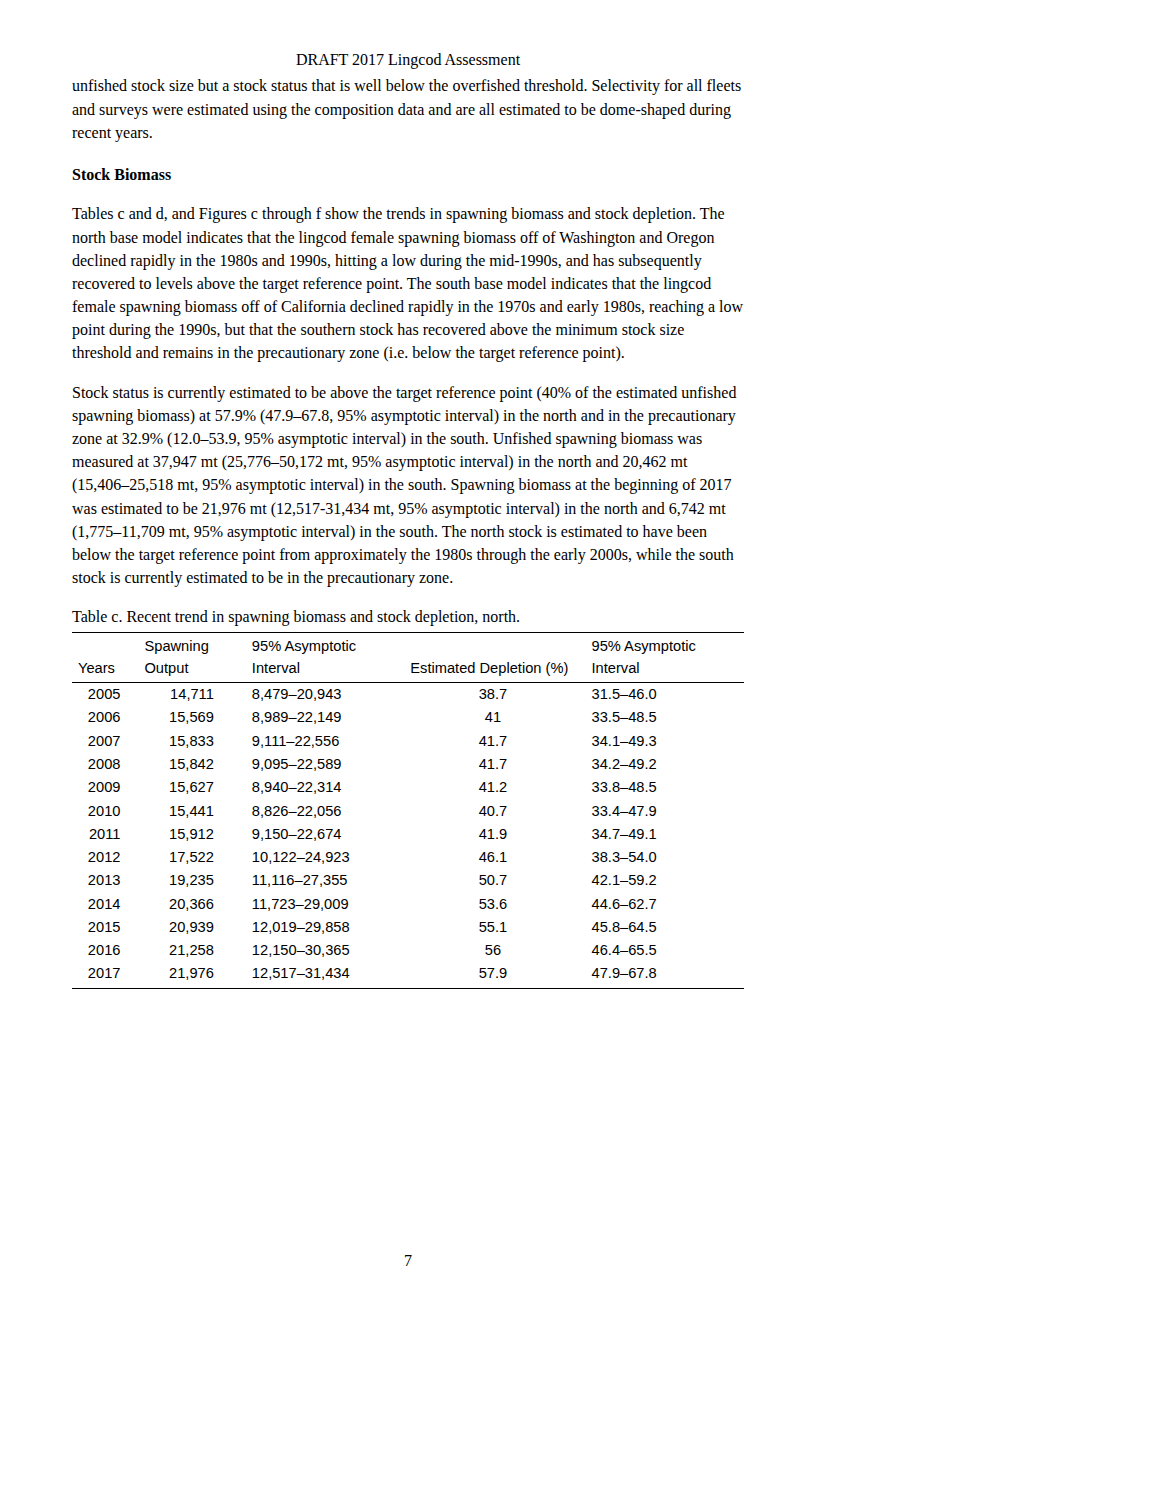DRAFT 2017 Lingcod Assessment
unfished stock size but a stock status that is well below the overfished threshold. Selectivity for all fleets and surveys were estimated using the composition data and are all estimated to be dome-shaped during recent years.
Stock Biomass
Tables c and d, and Figures c through f show the trends in spawning biomass and stock depletion. The north base model indicates that the lingcod female spawning biomass off of Washington and Oregon declined rapidly in the 1980s and 1990s, hitting a low during the mid-1990s, and has subsequently recovered to levels above the target reference point. The south base model indicates that the lingcod female spawning biomass off of California declined rapidly in the 1970s and early 1980s, reaching a low point during the 1990s, but that the southern stock has recovered above the minimum stock size threshold and remains in the precautionary zone (i.e. below the target reference point).
Stock status is currently estimated to be above the target reference point (40% of the estimated unfished spawning biomass) at 57.9% (47.9–67.8, 95% asymptotic interval) in the north and in the precautionary zone at 32.9% (12.0–53.9, 95% asymptotic interval) in the south. Unfished spawning biomass was measured at 37,947 mt (25,776–50,172 mt, 95% asymptotic interval) in the north and 20,462 mt (15,406–25,518 mt, 95% asymptotic interval) in the south. Spawning biomass at the beginning of 2017 was estimated to be 21,976 mt (12,517-31,434 mt, 95% asymptotic interval) in the north and 6,742 mt (1,775–11,709 mt, 95% asymptotic interval) in the south. The north stock is estimated to have been below the target reference point from approximately the 1980s through the early 2000s, while the south stock is currently estimated to be in the precautionary zone.
Table c. Recent trend in spawning biomass and stock depletion, north.
| | Spawning | 95% Asymptotic | | 95% Asymptotic |
| --- | --- | --- | --- | --- |
| Years | Output | Interval | Estimated Depletion (%) | Interval |
| 2005 | 14,711 | 8,479–20,943 | 38.7 | 31.5–46.0 |
| 2006 | 15,569 | 8,989–22,149 | 41 | 33.5–48.5 |
| 2007 | 15,833 | 9,111–22,556 | 41.7 | 34.1–49.3 |
| 2008 | 15,842 | 9,095–22,589 | 41.7 | 34.2–49.2 |
| 2009 | 15,627 | 8,940–22,314 | 41.2 | 33.8–48.5 |
| 2010 | 15,441 | 8,826–22,056 | 40.7 | 33.4–47.9 |
| 2011 | 15,912 | 9,150–22,674 | 41.9 | 34.7–49.1 |
| 2012 | 17,522 | 10,122–24,923 | 46.1 | 38.3–54.0 |
| 2013 | 19,235 | 11,116–27,355 | 50.7 | 42.1–59.2 |
| 2014 | 20,366 | 11,723–29,009 | 53.6 | 44.6–62.7 |
| 2015 | 20,939 | 12,019–29,858 | 55.1 | 45.8–64.5 |
| 2016 | 21,258 | 12,150–30,365 | 56 | 46.4–65.5 |
| 2017 | 21,976 | 12,517–31,434 | 57.9 | 47.9–67.8 |
7